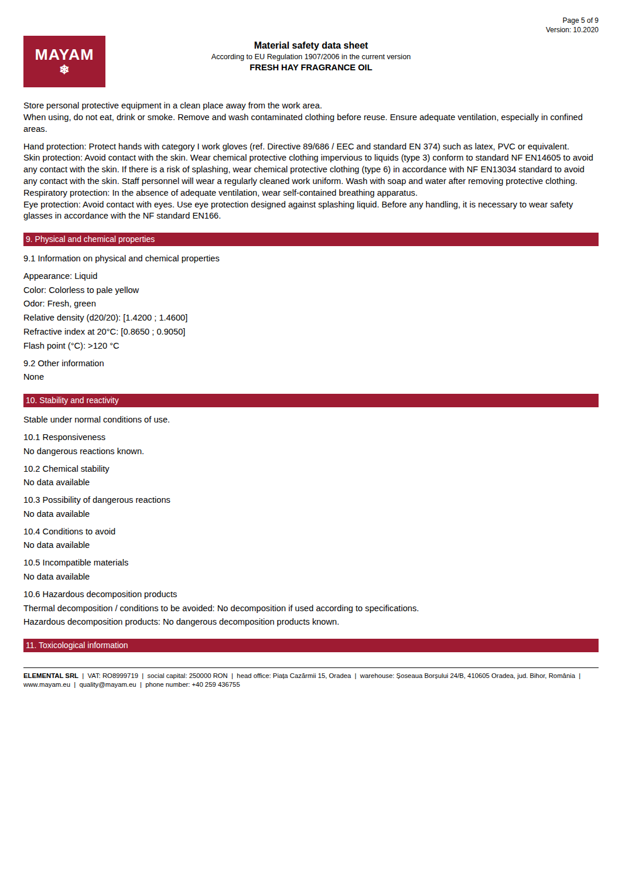Page 5 of 9
Version: 10.2020
MAYAM ❄
Material safety data sheet
According to EU Regulation 1907/2006 in the current version
FRESH HAY FRAGRANCE OIL
Store personal protective equipment in a clean place away from the work area.
When using, do not eat, drink or smoke. Remove and wash contaminated clothing before reuse. Ensure adequate ventilation, especially in confined areas.
Hand protection: Protect hands with category I work gloves (ref. Directive 89/686 / EEC and standard EN 374) such as latex, PVC or equivalent.
Skin protection: Avoid contact with the skin. Wear chemical protective clothing impervious to liquids (type 3) conform to standard NF EN14605 to avoid any contact with the skin. If there is a risk of splashing, wear chemical protective clothing (type 6) in accordance with NF EN13034 standard to avoid any contact with the skin. Staff personnel will wear a regularly cleaned work uniform. Wash with soap and water after removing protective clothing.
Respiratory protection: In the absence of adequate ventilation, wear self-contained breathing apparatus.
Eye protection: Avoid contact with eyes. Use eye protection designed against splashing liquid. Before any handling, it is necessary to wear safety glasses in accordance with the NF standard EN166.
9. Physical and chemical properties
9.1 Information on physical and chemical properties
Appearance: Liquid
Color: Colorless to pale yellow
Odor: Fresh, green
Relative density (d20/20): [1.4200 ; 1.4600]
Refractive index at 20°C: [0.8650 ; 0.9050]
Flash point (°C): >120 °C
9.2 Other information
None
10. Stability and reactivity
Stable under normal conditions of use.
10.1 Responsiveness
No dangerous reactions known.
10.2 Chemical stability
No data available
10.3 Possibility of dangerous reactions
No data available
10.4 Conditions to avoid
No data available
10.5 Incompatible materials
No data available
10.6 Hazardous decomposition products
Thermal decomposition / conditions to be avoided: No decomposition if used according to specifications.
Hazardous decomposition products: No dangerous decomposition products known.
11. Toxicological information
ELEMENTAL SRL | VAT: RO8999719 | social capital: 250000 RON | head office: Piața Cazărmii 15, Oradea | warehouse: Șoseaua Borșului 24/B, 410605 Oradea, jud. Bihor, România | www.mayam.eu | quality@mayam.eu | phone number: +40 259 436755